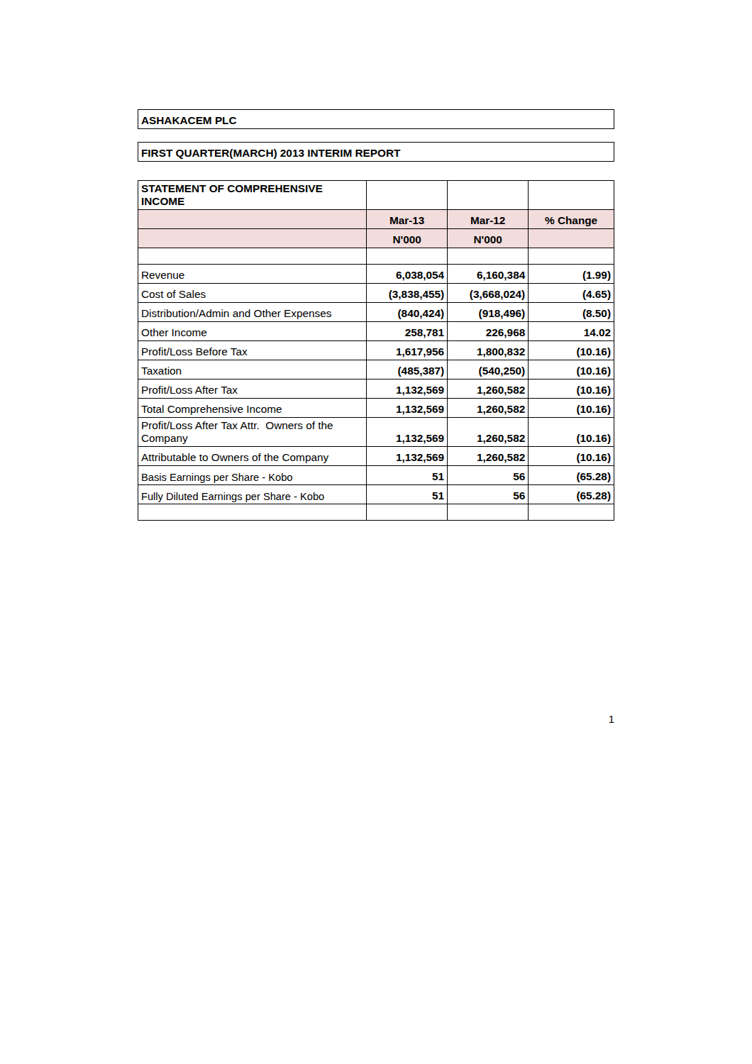| ASHAKACEM PLC |
| FIRST QUARTER(MARCH) 2013 INTERIM REPORT |
| STATEMENT OF COMPREHENSIVE INCOME | | | |
| | Mar-13 | Mar-12 | % Change |
| | N'000 | N'000 | |
| Revenue | 6,038,054 | 6,160,384 | (1.99) |
| Cost of Sales | (3,838,455) | (3,668,024) | (4.65) |
| Distribution/Admin and Other Expenses | (840,424) | (918,496) | (8.50) |
| Other Income | 258,781 | 226,968 | 14.02 |
| Profit/Loss Before Tax | 1,617,956 | 1,800,832 | (10.16) |
| Taxation | (485,387) | (540,250) | (10.16) |
| Profit/Loss After Tax | 1,132,569 | 1,260,582 | (10.16) |
| Total Comprehensive Income | 1,132,569 | 1,260,582 | (10.16) |
| Profit/Loss After Tax Attr. Owners of the Company | 1,132,569 | 1,260,582 | (10.16) |
| Attributable to Owners of the Company | 1,132,569 | 1,260,582 | (10.16) |
| Basis Earnings per Share - Kobo | 51 | 56 | (65.28) |
| Fully Diluted Earnings per Share - Kobo | 51 | 56 | (65.28) |
1